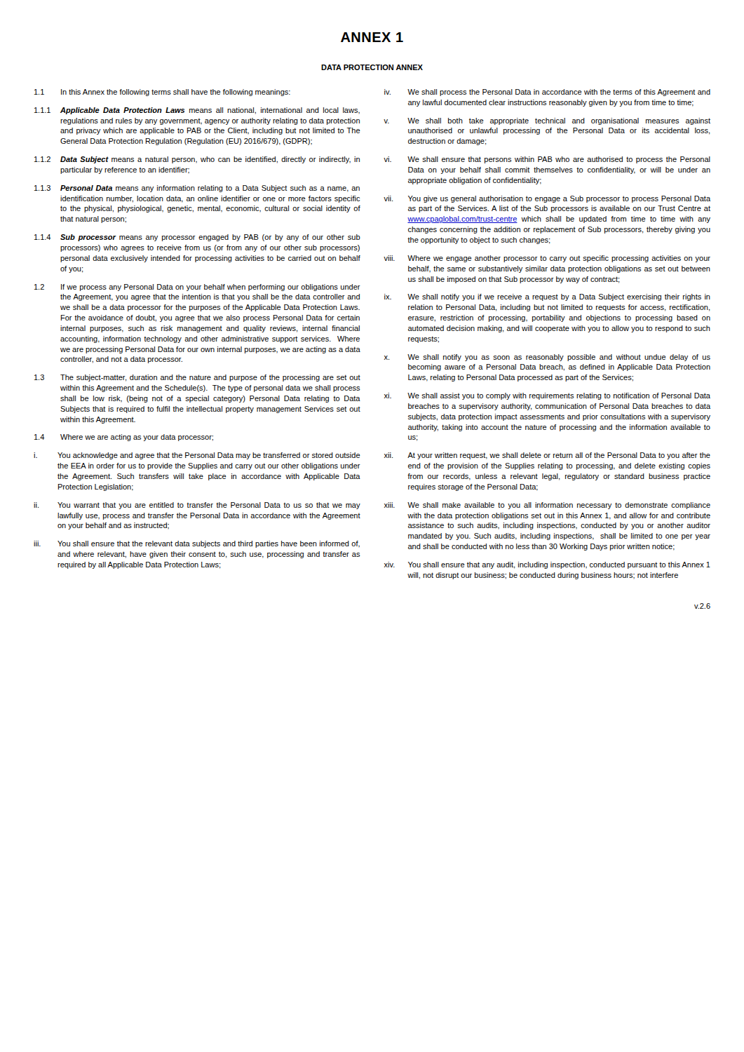ANNEX 1
DATA PROTECTION ANNEX
1.1
In this Annex the following terms shall have the following meanings:
1.1.1
Applicable Data Protection Laws means all national, international and local laws, regulations and rules by any government, agency or authority relating to data protection and privacy which are applicable to PAB or the Client, including but not limited to The General Data Protection Regulation (Regulation (EU) 2016/679), (GDPR);
1.1.2
Data Subject means a natural person, who can be identified, directly or indirectly, in particular by reference to an identifier;
1.1.3
Personal Data means any information relating to a Data Subject such as a name, an identification number, location data, an online identifier or one or more factors specific to the physical, physiological, genetic, mental, economic, cultural or social identity of that natural person;
1.1.4
Sub processor means any processor engaged by PAB (or by any of our other sub processors) who agrees to receive from us (or from any of our other sub processors) personal data exclusively intended for processing activities to be carried out on behalf of you;
1.2
If we process any Personal Data on your behalf when performing our obligations under the Agreement, you agree that the intention is that you shall be the data controller and we shall be a data processor for the purposes of the Applicable Data Protection Laws. For the avoidance of doubt, you agree that we also process Personal Data for certain internal purposes, such as risk management and quality reviews, internal financial accounting, information technology and other administrative support services. Where we are processing Personal Data for our own internal purposes, we are acting as a data controller, and not a data processor.
1.3
The subject-matter, duration and the nature and purpose of the processing are set out within this Agreement and the Schedule(s). The type of personal data we shall process shall be low risk, (being not of a special category) Personal Data relating to Data Subjects that is required to fulfil the intellectual property management Services set out within this Agreement.
1.4
Where we are acting as your data processor;
i.
You acknowledge and agree that the Personal Data may be transferred or stored outside the EEA in order for us to provide the Supplies and carry out our other obligations under the Agreement. Such transfers will take place in accordance with Applicable Data Protection Legislation;
ii.
You warrant that you are entitled to transfer the Personal Data to us so that we may lawfully use, process and transfer the Personal Data in accordance with the Agreement on your behalf and as instructed;
iii.
You shall ensure that the relevant data subjects and third parties have been informed of, and where relevant, have given their consent to, such use, processing and transfer as required by all Applicable Data Protection Laws;
iv.
We shall process the Personal Data in accordance with the terms of this Agreement and any lawful documented clear instructions reasonably given by you from time to time;
v.
We shall both take appropriate technical and organisational measures against unauthorised or unlawful processing of the Personal Data or its accidental loss, destruction or damage;
vi.
We shall ensure that persons within PAB who are authorised to process the Personal Data on your behalf shall commit themselves to confidentiality, or will be under an appropriate obligation of confidentiality;
vii.
You give us general authorisation to engage a Sub processor to process Personal Data as part of the Services. A list of the Sub processors is available on our Trust Centre at www.cpaglobal.com/trust-centre which shall be updated from time to time with any changes concerning the addition or replacement of Sub processors, thereby giving you the opportunity to object to such changes;
viii.
Where we engage another processor to carry out specific processing activities on your behalf, the same or substantively similar data protection obligations as set out between us shall be imposed on that Sub processor by way of contract;
ix.
We shall notify you if we receive a request by a Data Subject exercising their rights in relation to Personal Data, including but not limited to requests for access, rectification, erasure, restriction of processing, portability and objections to processing based on automated decision making, and will cooperate with you to allow you to respond to such requests;
x.
We shall notify you as soon as reasonably possible and without undue delay of us becoming aware of a Personal Data breach, as defined in Applicable Data Protection Laws, relating to Personal Data processed as part of the Services;
xi.
We shall assist you to comply with requirements relating to notification of Personal Data breaches to a supervisory authority, communication of Personal Data breaches to data subjects, data protection impact assessments and prior consultations with a supervisory authority, taking into account the nature of processing and the information available to us;
xii.
At your written request, we shall delete or return all of the Personal Data to you after the end of the provision of the Supplies relating to processing, and delete existing copies from our records, unless a relevant legal, regulatory or standard business practice requires storage of the Personal Data;
xiii.
We shall make available to you all information necessary to demonstrate compliance with the data protection obligations set out in this Annex 1, and allow for and contribute assistance to such audits, including inspections, conducted by you or another auditor mandated by you. Such audits, including inspections, shall be limited to one per year and shall be conducted with no less than 30 Working Days prior written notice;
xiv.
You shall ensure that any audit, including inspection, conducted pursuant to this Annex 1 will, not disrupt our business; be conducted during business hours; not interfere
v.2.6